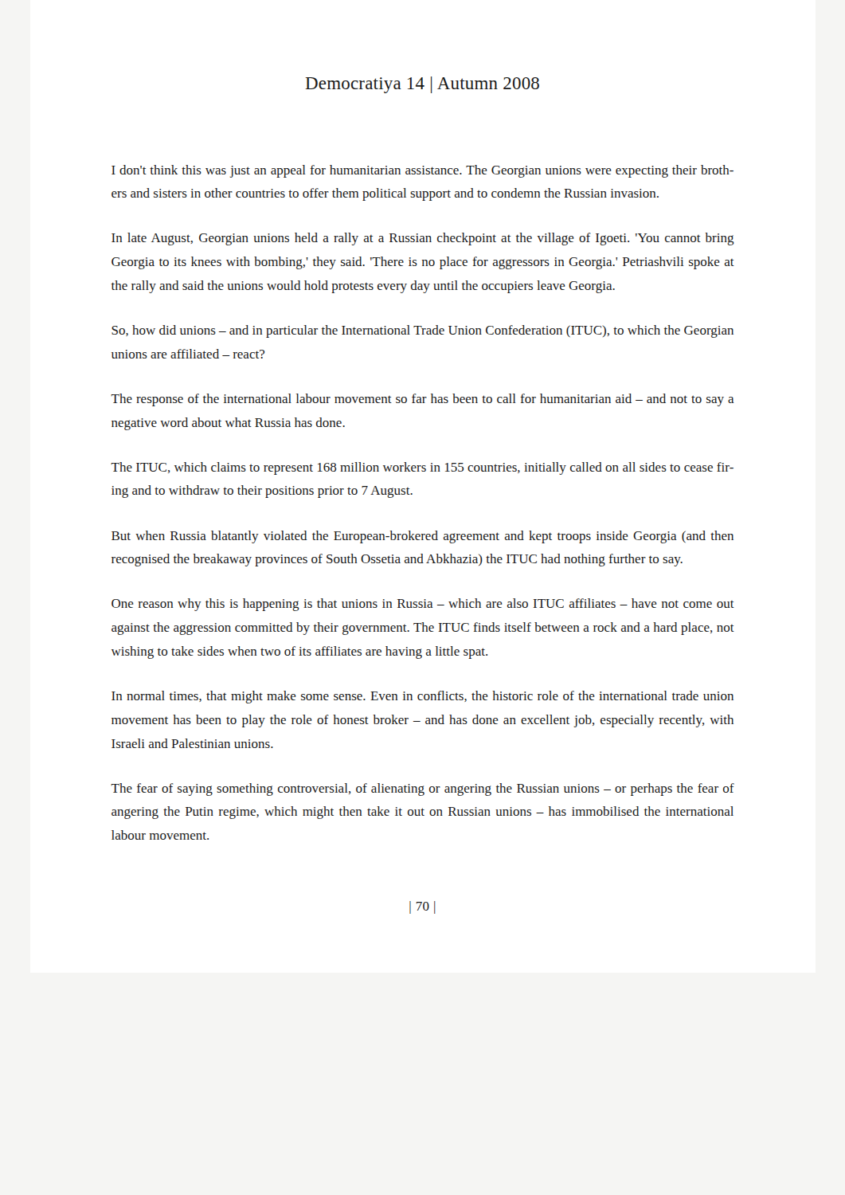Democratiya 14 | Autumn 2008
I don't think this was just an appeal for humanitarian assistance. The Georgian unions were expecting their brothers and sisters in other countries to offer them political support and to condemn the Russian invasion.
In late August, Georgian unions held a rally at a Russian checkpoint at the village of Igoeti. 'You cannot bring Georgia to its knees with bombing,' they said. 'There is no place for aggressors in Georgia.' Petriashvili spoke at the rally and said the unions would hold protests every day until the occupiers leave Georgia.
So, how did unions – and in particular the International Trade Union Confederation (ITUC), to which the Georgian unions are affiliated – react?
The response of the international labour movement so far has been to call for humanitarian aid – and not to say a negative word about what Russia has done.
The ITUC, which claims to represent 168 million workers in 155 countries, initially called on all sides to cease firing and to withdraw to their positions prior to 7 August.
But when Russia blatantly violated the European-brokered agreement and kept troops inside Georgia (and then recognised the breakaway provinces of South Ossetia and Abkhazia) the ITUC had nothing further to say.
One reason why this is happening is that unions in Russia – which are also ITUC affiliates – have not come out against the aggression committed by their government. The ITUC finds itself between a rock and a hard place, not wishing to take sides when two of its affiliates are having a little spat.
In normal times, that might make some sense. Even in conflicts, the historic role of the international trade union movement has been to play the role of honest broker – and has done an excellent job, especially recently, with Israeli and Palestinian unions.
The fear of saying something controversial, of alienating or angering the Russian unions – or perhaps the fear of angering the Putin regime, which might then take it out on Russian unions – has immobilised the international labour movement.
| 70 |